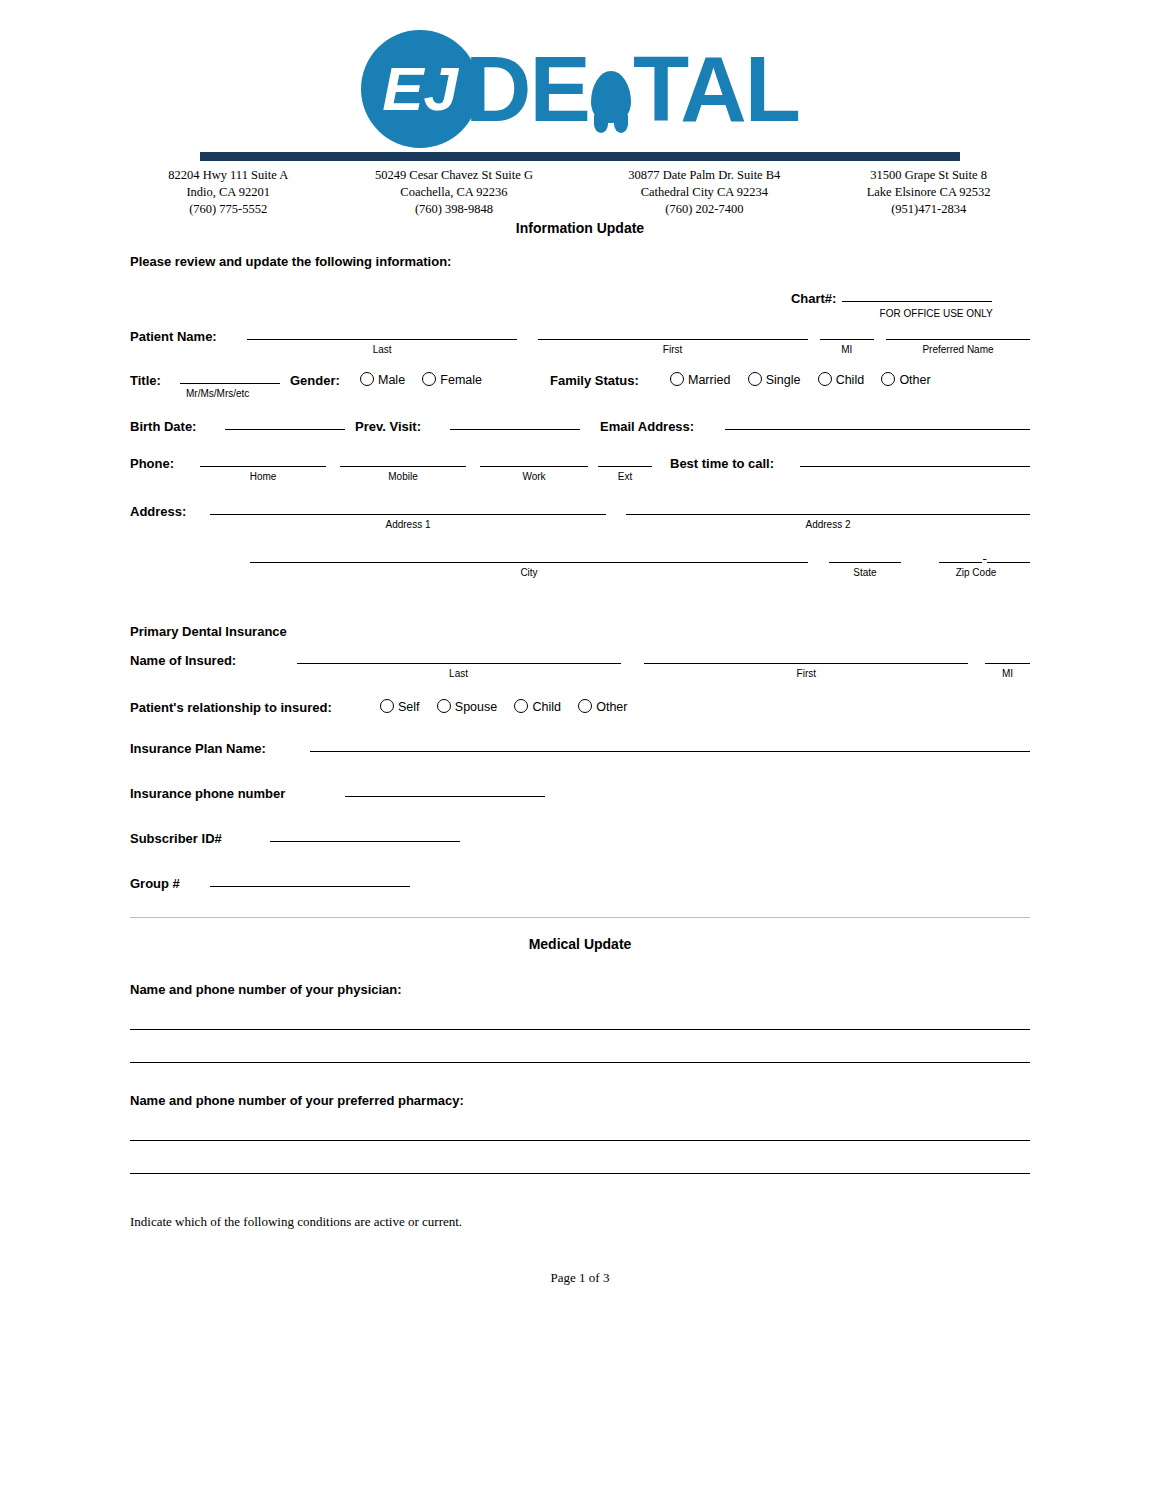EJ DE TAL
| 82204 Hwy 111 Suite A Indio, CA 92201 (760) 775-5552 | 50249 Cesar Chavez St Suite G Coachella, CA 92236 (760) 398-9848 | 30877 Date Palm Dr. Suite B4 Cathedral City CA 92234 (760) 202-7400 | 31500 Grape St Suite 8 Lake Elsinore CA 92532 (951)471-2834 |
Information Update
Please review and update the following information:
| | Chart#: | |
| | FOR OFFICE USE ONLY |
| Patient Name: | | | | | | | |
| | Last | | First | | MI | | Preferred Name |
| Title: | | Gender: | Male Female | Family Status: | Married Single Child Other |
| | Mr/Ms/Mrs/etc | |
| Birth Date: | | Prev. Visit: | | Email Address: | |
| Phone: | | | | | | | | Best time to call: | |
| | Home | | Mobile | | Work | | Ext | |
| Address: | | | |
| | Address 1 | | Address 2 |
| | | | | | - |
| | City | | State | | Zip Code |
Primary Dental Insurance
| Name of Insured: | | | | | |
| | Last | | First | | MI |
| Patient's relationship to insured: | Self Spouse Child Other |
| Insurance Plan Name: | |
| Insurance phone number | |
| Subscriber ID# | |
| Group # | |
Medical Update
Name and phone number of your physician:
Name and phone number of your preferred pharmacy:
Indicate which of the following conditions are active or current.
Page 1 of 3